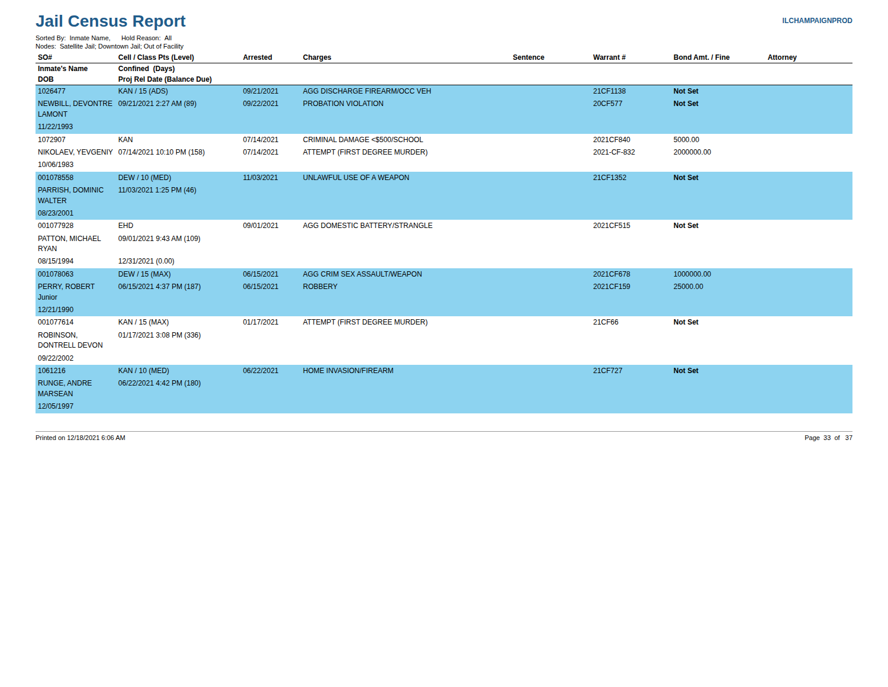ILCHAMPAIGNPROD
Jail Census Report
Sorted By: Inmate Name, Hold Reason: All
Nodes: Satellite Jail; Downtown Jail; Out of Facility
| SO# | Cell / Class Pts (Level) | Arrested | Charges | Sentence | Warrant # | Bond Amt. / Fine | Attorney |
| --- | --- | --- | --- | --- | --- | --- | --- |
| Inmate's Name | Confined (Days) | | | | | | |
| DOB | Proj Rel Date (Balance Due) | | | | | | |
| 1026477 | KAN / 15 (ADS) | 09/21/2021 | AGG DISCHARGE FIREARM/OCC VEH | | 21CF1138 | Not Set | |
| NEWBILL, DEVONTRE LAMONT | 09/21/2021 2:27 AM (89) | 09/22/2021 | PROBATION VIOLATION | | 20CF577 | Not Set | |
| 11/22/1993 | | | | | | | |
| 1072907 | KAN | 07/14/2021 | CRIMINAL DAMAGE <$500/SCHOOL | | 2021CF840 | 5000.00 | |
| NIKOLAEV, YEVGENIY | 07/14/2021 10:10 PM (158) | 07/14/2021 | ATTEMPT (FIRST DEGREE MURDER) | | 2021-CF-832 | 2000000.00 | |
| 10/06/1983 | | | | | | | |
| 001078558 | DEW / 10 (MED) | 11/03/2021 | UNLAWFUL USE OF A WEAPON | | 21CF1352 | Not Set | |
| PARRISH, DOMINIC WALTER | 11/03/2021 1:25 PM (46) | | | | | | |
| 08/23/2001 | | | | | | | |
| 001077928 | EHD | 09/01/2021 | AGG DOMESTIC BATTERY/STRANGLE | | 2021CF515 | Not Set | |
| PATTON, MICHAEL RYAN | 09/01/2021 9:43 AM (109) | | | | | | |
| 08/15/1994 | 12/31/2021 (0.00) | | | | | | |
| 001078063 | DEW / 15 (MAX) | 06/15/2021 | AGG CRIM SEX ASSAULT/WEAPON | | 2021CF678 | 1000000.00 | |
| PERRY, ROBERT Junior | 06/15/2021 4:37 PM (187) | 06/15/2021 | ROBBERY | | 2021CF159 | 25000.00 | |
| 12/21/1990 | | | | | | | |
| 001077614 | KAN / 15 (MAX) | 01/17/2021 | ATTEMPT (FIRST DEGREE MURDER) | | 21CF66 | Not Set | |
| ROBINSON, DONTRELL DEVON | 01/17/2021 3:08 PM (336) | | | | | | |
| 09/22/2002 | | | | | | | |
| 1061216 | KAN / 10 (MED) | 06/22/2021 | HOME INVASION/FIREARM | | 21CF727 | Not Set | |
| RUNGE, ANDRE MARSEAN | 06/22/2021 4:42 PM (180) | | | | | | |
| 12/05/1997 | | | | | | | |
Printed on 12/18/2021 6:06 AM
Page 33 of 37